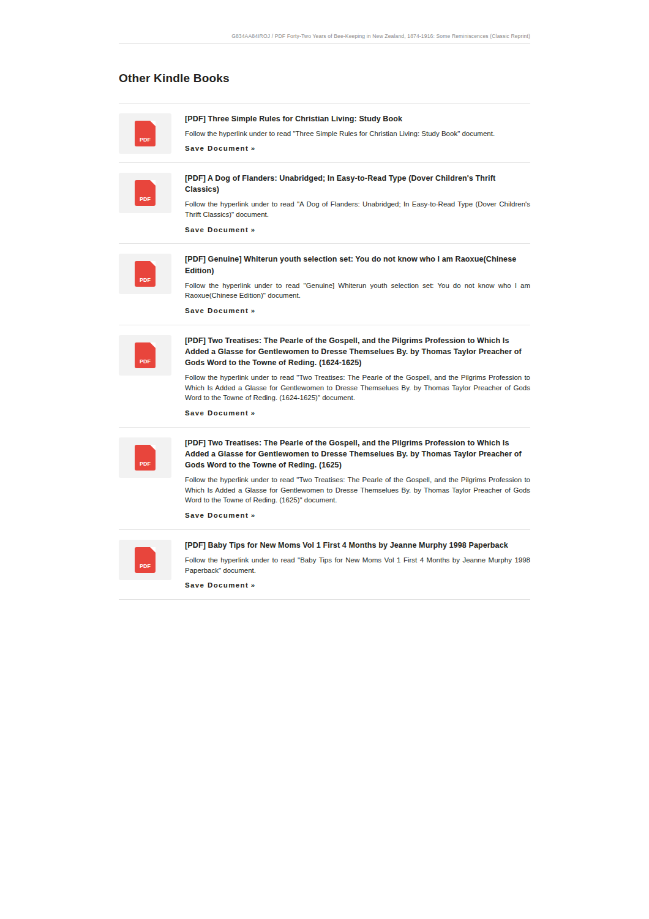G834AA84IROJ / PDF Forty-Two Years of Bee-Keeping in New Zealand, 1874-1916: Some Reminiscences (Classic Reprint)
Other Kindle Books
PDF
[PDF] Three Simple Rules for Christian Living: Study Book
Follow the hyperlink under to read "Three Simple Rules for Christian Living: Study Book" document.
Save Document »
PDF
[PDF] A Dog of Flanders: Unabridged; In Easy-to-Read Type (Dover Children's Thrift Classics)
Follow the hyperlink under to read "A Dog of Flanders: Unabridged; In Easy-to-Read Type (Dover Children's Thrift Classics)" document.
Save Document »
PDF
[PDF] Genuine] Whiterun youth selection set: You do not know who I am Raoxue(Chinese Edition)
Follow the hyperlink under to read "Genuine] Whiterun youth selection set: You do not know who I am Raoxue(Chinese Edition)" document.
Save Document »
PDF
[PDF] Two Treatises: The Pearle of the Gospell, and the Pilgrims Profession to Which Is Added a Glasse for Gentlewomen to Dresse Themselues By. by Thomas Taylor Preacher of Gods Word to the Towne of Reding. (1624-1625)
Follow the hyperlink under to read "Two Treatises: The Pearle of the Gospell, and the Pilgrims Profession to Which Is Added a Glasse for Gentlewomen to Dresse Themselues By. by Thomas Taylor Preacher of Gods Word to the Towne of Reding. (1624-1625)" document.
Save Document »
PDF
[PDF] Two Treatises: The Pearle of the Gospell, and the Pilgrims Profession to Which Is Added a Glasse for Gentlewomen to Dresse Themselues By. by Thomas Taylor Preacher of Gods Word to the Towne of Reding. (1625)
Follow the hyperlink under to read "Two Treatises: The Pearle of the Gospell, and the Pilgrims Profession to Which Is Added a Glasse for Gentlewomen to Dresse Themselues By. by Thomas Taylor Preacher of Gods Word to the Towne of Reding. (1625)" document.
Save Document »
PDF
[PDF] Baby Tips for New Moms Vol 1 First 4 Months by Jeanne Murphy 1998 Paperback
Follow the hyperlink under to read "Baby Tips for New Moms Vol 1 First 4 Months by Jeanne Murphy 1998 Paperback" document.
Save Document »